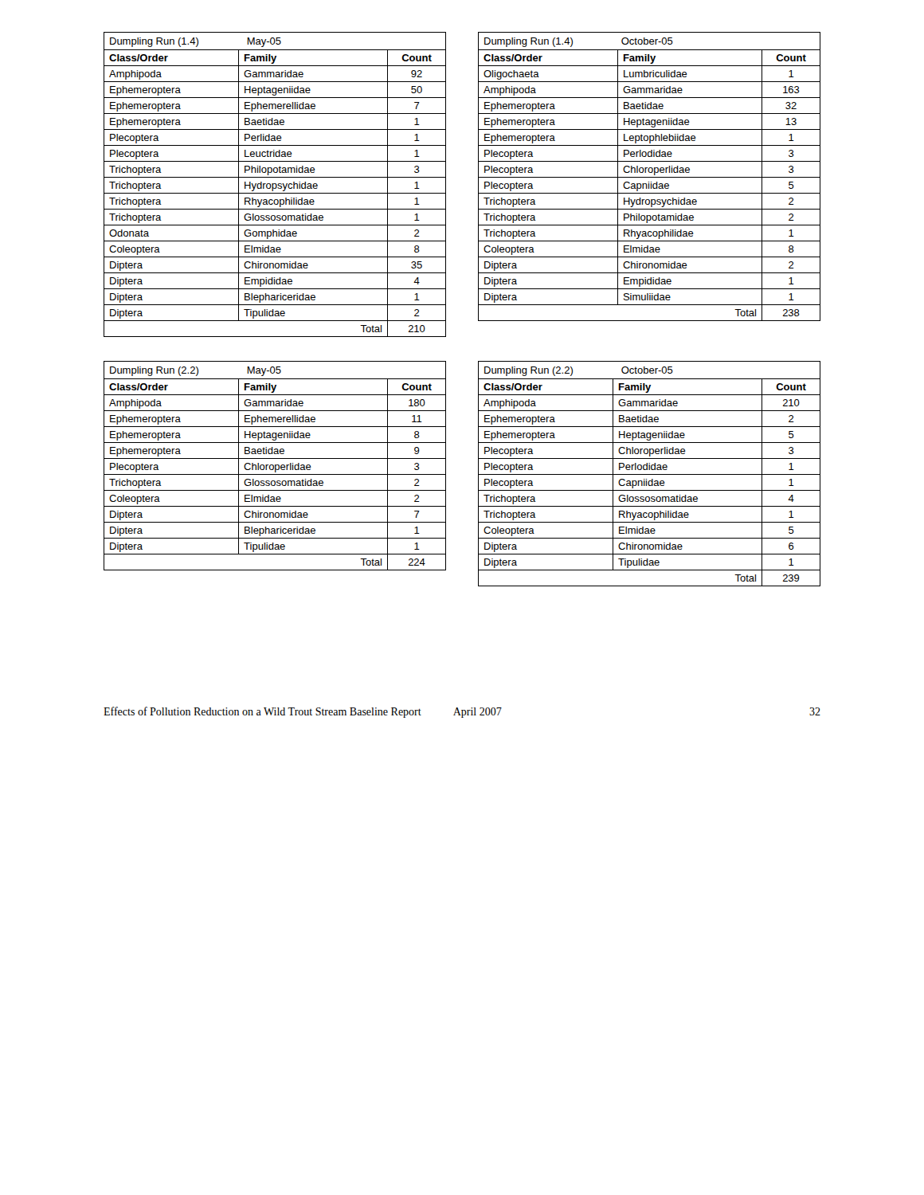Dumpling Run (1.4) May-05
| Class/Order | Family | Count |
| --- | --- | --- |
| Amphipoda | Gammaridae | 92 |
| Ephemeroptera | Heptageniidae | 50 |
| Ephemeroptera | Ephemerellidae | 7 |
| Ephemeroptera | Baetidae | 1 |
| Plecoptera | Perlidae | 1 |
| Plecoptera | Leuctridae | 1 |
| Trichoptera | Philopotamidae | 3 |
| Trichoptera | Hydropsychidae | 1 |
| Trichoptera | Rhyacophilidae | 1 |
| Trichoptera | Glossosomatidae | 1 |
| Odonata | Gomphidae | 2 |
| Coleoptera | Elmidae | 8 |
| Diptera | Chironomidae | 35 |
| Diptera | Empididae | 4 |
| Diptera | Blephariceridae | 1 |
| Diptera | Tipulidae | 2 |
| Total | 210 |
Dumpling Run (1.4) October-05
| Class/Order | Family | Count |
| --- | --- | --- |
| Oligochaeta | Lumbriculidae | 1 |
| Amphipoda | Gammaridae | 163 |
| Ephemeroptera | Baetidae | 32 |
| Ephemeroptera | Heptageniidae | 13 |
| Ephemeroptera | Leptophlebiidae | 1 |
| Plecoptera | Perlodidae | 3 |
| Plecoptera | Chloroperlidae | 3 |
| Plecoptera | Capniidae | 5 |
| Trichoptera | Hydropsychidae | 2 |
| Trichoptera | Philopotamidae | 2 |
| Trichoptera | Rhyacophilidae | 1 |
| Coleoptera | Elmidae | 8 |
| Diptera | Chironomidae | 2 |
| Diptera | Empididae | 1 |
| Diptera | Simuliidae | 1 |
| Total | 238 |
Dumpling Run (2.2) May-05
| Class/Order | Family | Count |
| --- | --- | --- |
| Amphipoda | Gammaridae | 180 |
| Ephemeroptera | Ephemerellidae | 11 |
| Ephemeroptera | Heptageniidae | 8 |
| Ephemeroptera | Baetidae | 9 |
| Plecoptera | Chloroperlidae | 3 |
| Trichoptera | Glossosomatidae | 2 |
| Coleoptera | Elmidae | 2 |
| Diptera | Chironomidae | 7 |
| Diptera | Blephariceridae | 1 |
| Diptera | Tipulidae | 1 |
| Total | 224 |
Dumpling Run (2.2) October-05
| Class/Order | Family | Count |
| --- | --- | --- |
| Amphipoda | Gammaridae | 210 |
| Ephemeroptera | Baetidae | 2 |
| Ephemeroptera | Heptageniidae | 5 |
| Plecoptera | Chloroperlidae | 3 |
| Plecoptera | Perlodidae | 1 |
| Plecoptera | Capniidae | 1 |
| Trichoptera | Glossosomatidae | 4 |
| Trichoptera | Rhyacophilidae | 1 |
| Coleoptera | Elmidae | 5 |
| Diptera | Chironomidae | 6 |
| Diptera | Tipulidae | 1 |
| Total | 239 |
Effects of Pollution Reduction on a Wild Trout Stream Baseline Report April 2007 32